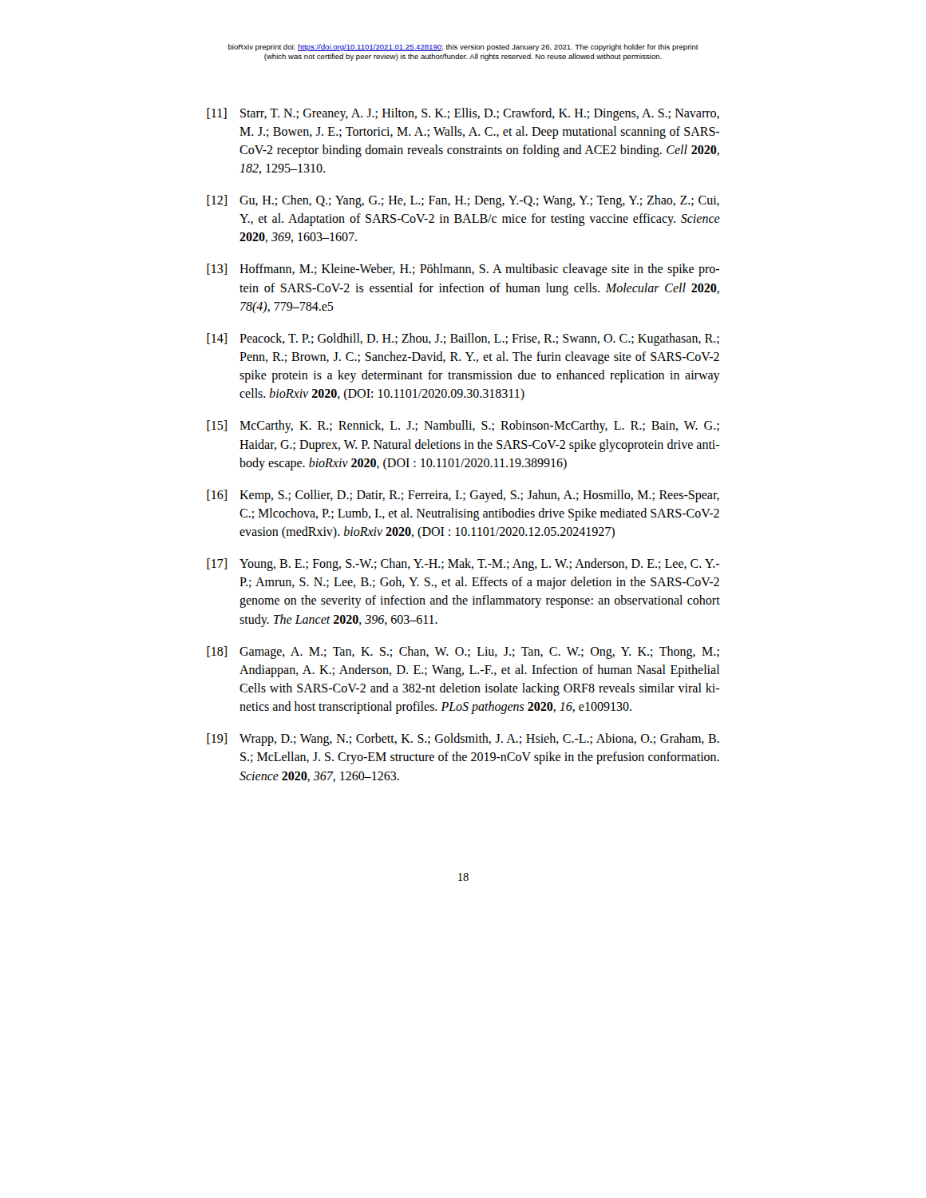bioRxiv preprint doi: https://doi.org/10.1101/2021.01.25.428190; this version posted January 26, 2021. The copyright holder for this preprint (which was not certified by peer review) is the author/funder. All rights reserved. No reuse allowed without permission.
[11] Starr, T. N.; Greaney, A. J.; Hilton, S. K.; Ellis, D.; Crawford, K. H.; Dingens, A. S.; Navarro, M. J.; Bowen, J. E.; Tortorici, M. A.; Walls, A. C., et al. Deep mutational scanning of SARS-CoV-2 receptor binding domain reveals constraints on folding and ACE2 binding. Cell 2020, 182, 1295–1310.
[12] Gu, H.; Chen, Q.; Yang, G.; He, L.; Fan, H.; Deng, Y.-Q.; Wang, Y.; Teng, Y.; Zhao, Z.; Cui, Y., et al. Adaptation of SARS-CoV-2 in BALB/c mice for testing vaccine efficacy. Science 2020, 369, 1603–1607.
[13] Hoffmann, M.; Kleine-Weber, H.; Pöhlmann, S. A multibasic cleavage site in the spike protein of SARS-CoV-2 is essential for infection of human lung cells. Molecular Cell 2020, 78(4), 779–784.e5
[14] Peacock, T. P.; Goldhill, D. H.; Zhou, J.; Baillon, L.; Frise, R.; Swann, O. C.; Kugathasan, R.; Penn, R.; Brown, J. C.; Sanchez-David, R. Y., et al. The furin cleavage site of SARS-CoV-2 spike protein is a key determinant for transmission due to enhanced replication in airway cells. bioRxiv 2020, (DOI: 10.1101/2020.09.30.318311)
[15] McCarthy, K. R.; Rennick, L. J.; Nambulli, S.; Robinson-McCarthy, L. R.; Bain, W. G.; Haidar, G.; Duprex, W. P. Natural deletions in the SARS-CoV-2 spike glycoprotein drive antibody escape. bioRxiv 2020, (DOI : 10.1101/2020.11.19.389916)
[16] Kemp, S.; Collier, D.; Datir, R.; Ferreira, I.; Gayed, S.; Jahun, A.; Hosmillo, M.; Rees-Spear, C.; Mlcochova, P.; Lumb, I., et al. Neutralising antibodies drive Spike mediated SARS-CoV-2 evasion (medRxiv). bioRxiv 2020, (DOI : 10.1101/2020.12.05.20241927)
[17] Young, B. E.; Fong, S.-W.; Chan, Y.-H.; Mak, T.-M.; Ang, L. W.; Anderson, D. E.; Lee, C. Y.-P.; Amrun, S. N.; Lee, B.; Goh, Y. S., et al. Effects of a major deletion in the SARS-CoV-2 genome on the severity of infection and the inflammatory response: an observational cohort study. The Lancet 2020, 396, 603–611.
[18] Gamage, A. M.; Tan, K. S.; Chan, W. O.; Liu, J.; Tan, C. W.; Ong, Y. K.; Thong, M.; Andiappan, A. K.; Anderson, D. E.; Wang, L.-F., et al. Infection of human Nasal Epithelial Cells with SARS-CoV-2 and a 382-nt deletion isolate lacking ORF8 reveals similar viral kinetics and host transcriptional profiles. PLoS pathogens 2020, 16, e1009130.
[19] Wrapp, D.; Wang, N.; Corbett, K. S.; Goldsmith, J. A.; Hsieh, C.-L.; Abiona, O.; Graham, B. S.; McLellan, J. S. Cryo-EM structure of the 2019-nCoV spike in the prefusion conformation. Science 2020, 367, 1260–1263.
18